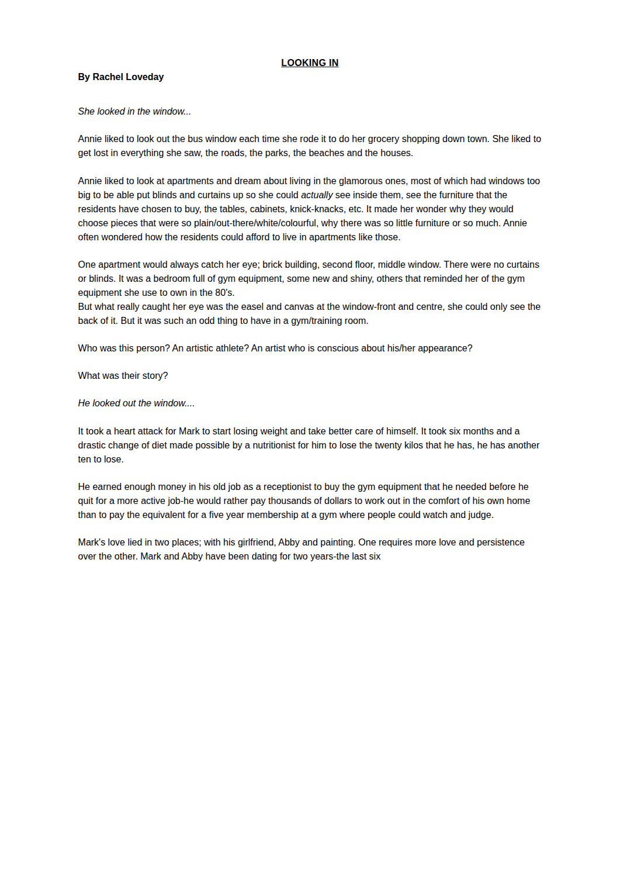LOOKING IN
By Rachel Loveday
She looked in the window...
Annie liked to look out the bus window each time she rode it to do her grocery shopping down town. She liked to get lost in everything she saw, the roads, the parks, the beaches and the houses.
Annie liked to look at apartments and dream about living in the glamorous ones, most of which had windows too big to be able put blinds and curtains up so she could actually see inside them, see the furniture that the residents have chosen to buy, the tables, cabinets, knick-knacks, etc. It made her wonder why they would choose pieces that were so plain/out-there/white/colourful, why there was so little furniture or so much. Annie often wondered how the residents could afford to live in apartments like those.
One apartment would always catch her eye; brick building, second floor, middle window. There were no curtains or blinds. It was a bedroom full of gym equipment, some new and shiny, others that reminded her of the gym equipment she use to own in the 80's.
But what really caught her eye was the easel and canvas at the window-front and centre, she could only see the back of it. But it was such an odd thing to have in a gym/training room.
Who was this person? An artistic athlete? An artist who is conscious about his/her appearance?
What was their story?
He looked out the window....
It took a heart attack for Mark to start losing weight and take better care of himself. It took six months and a drastic change of diet made possible by a nutritionist for him to lose the twenty kilos that he has, he has another ten to lose.
He earned enough money in his old job as a receptionist to buy the gym equipment that he needed before he quit for a more active job-he would rather pay thousands of dollars to work out in the comfort of his own home than to pay the equivalent for a five year membership at a gym where people could watch and judge.
Mark's love lied in two places; with his girlfriend, Abby and painting. One requires more love and persistence over the other. Mark and Abby have been dating for two years-the last six